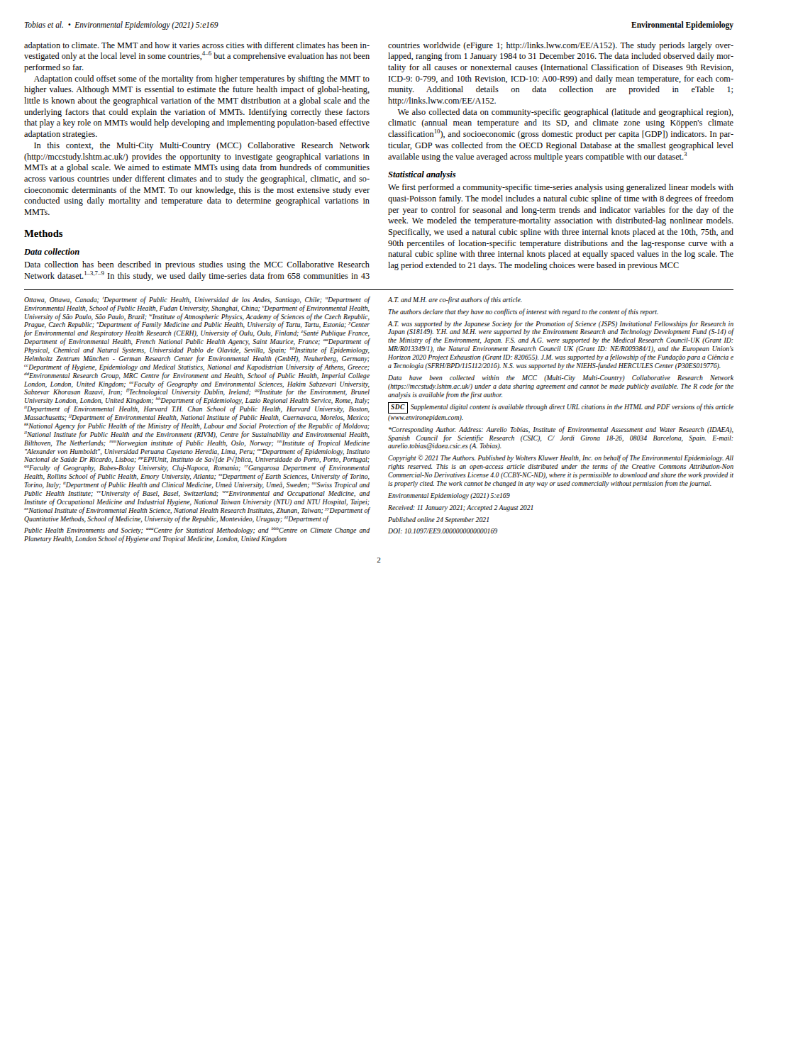Tobias et al. • Environmental Epidemiology (2021) 5:e169
Environmental Epidemiology
adaptation to climate. The MMT and how it varies across cities with different climates has been investigated only at the local level in some countries,4–6 but a comprehensive evaluation has not been performed so far.
Adaptation could offset some of the mortality from higher temperatures by shifting the MMT to higher values. Although MMT is essential to estimate the future health impact of global-heating, little is known about the geographical variation of the MMT distribution at a global scale and the underlying factors that could explain the variation of MMTs. Identifying correctly these factors that play a key role on MMTs would help developing and implementing population-based effective adaptation strategies.
In this context, the Multi-City Multi-Country (MCC) Collaborative Research Network (http://mccstudy.lshtm.ac.uk/) provides the opportunity to investigate geographical variations in MMTs at a global scale. We aimed to estimate MMTs using data from hundreds of communities across various countries under different climates and to study the geographical, climatic, and socioeconomic determinants of the MMT. To our knowledge, this is the most extensive study ever conducted using daily mortality and temperature data to determine geographical variations in MMTs.
Methods
Data collection
Data collection has been described in previous studies using the MCC Collaborative Research Network dataset.1–3,7–9 In this study, we used daily time-series data from 658 communities in 43 countries worldwide (eFigure 1; http://links.lww.com/EE/A152). The study periods largely overlapped, ranging from 1 January 1984 to 31 December 2016. The data included observed daily mortality for all causes or nonexternal causes (International Classification of Diseases 9th Revision, ICD-9: 0-799, and 10th Revision, ICD-10: A00-R99) and daily mean temperature, for each community. Additional details on data collection are provided in eTable 1; http://links.lww.com/EE/A152.
We also collected data on community-specific geographical (latitude and geographical region), climatic (annual mean temperature and its SD, and climate zone using Köppen's climate classification10), and socioeconomic (gross domestic product per capita [GDP]) indicators. In particular, GDP was collected from the OECD Regional Database at the smallest geographical level available using the value averaged across multiple years compatible with our dataset.3
Statistical analysis
We first performed a community-specific time-series analysis using generalized linear models with quasi-Poisson family. The model includes a natural cubic spline of time with 8 degrees of freedom per year to control for seasonal and long-term trends and indicator variables for the day of the week. We modeled the temperature-mortality association with distributed-lag nonlinear models. Specifically, we used a natural cubic spline with three internal knots placed at the 10th, 75th, and 90th percentiles of location-specific temperature distributions and the lag-response curve with a natural cubic spline with three internal knots placed at equally spaced values in the log scale. The lag period extended to 21 days. The modeling choices were based in previous MCC
Ottawa, Ottawa, Canada; tDepartment of Public Health, Universidad de los Andes, Santiago, Chile; uDepartment of Environmental Health, School of Public Health, Fudan University, Shanghai, China; vDepartment of Environmental Health, University of São Paulo, São Paulo, Brazil; wInstitute of Atmospheric Physics, Academy of Sciences of the Czech Republic, Prague, Czech Republic; xDepartment of Family Medicine and Public Health, University of Tartu, Tartu, Estonia; yCenter for Environmental and Respiratory Health Research (CERH), University of Oulu, Oulu, Finland; zSanté Publique France, Department of Environmental Health, French National Public Health Agency, Saint Maurice, France; aaDepartment of Physical, Chemical and Natural Systems, Universidad Pablo de Olavide, Sevilla, Spain; bbInstitute of Epidemiology, Helmholtz Zentrum München - German Research Center for Environmental Health (GmbH), Neuherberg, Germany; ccDepartment of Hygiene, Epidemiology and Medical Statistics, National and Kapodistrian University of Athens, Greece; ddEnvironmental Research Group, MRC Centre for Environment and Health, School of Public Health, Imperial College London, London, United Kingdom; eeFaculty of Geography and Environmental Sciences, Hakim Sabzevari University, Sabzevar Khorasan Razavi, Iran; ffTechnological University Dublin, Ireland; ggInstitute for the Environment, Brunel University London, London, United Kingdom; hhDepartment of Epidemiology, Lazio Regional Health Service, Rome, Italy; iiDepartment of Environmental Health, Harvard T.H. Chan School of Public Health, Harvard University, Boston, Massachusetts; jjDepartment of Environmental Health, National Institute of Public Health, Cuernavaca, Morelos, Mexico; kkNational Agency for Public Health of the Ministry of Health, Labour and Social Protection of the Republic of Moldova; llNational Institute for Public Health and the Environment (RIVM), Centre for Sustainability and Environmental Health, Bilthoven, The Netherlands; mmNorwegian institute of Public Health, Oslo, Norway; nnInstitute of Tropical Medicine "Alexander von Humboldt", Universidad Peruana Cayetano Heredia, Lima, Peru; ooDepartment of Epidemiology, Instituto Nacional de Saúde Dr Ricardo, Lisboa; ppEPIUnit, Instituto de Sa√[de P√]blica, Universidade do Porto, Porto, Portugal; qqFaculty of Geography, Babes-Bolay University, Cluj-Napoca, Romania; rrGangarosa Department of Environmental Health, Rollins School of Public Health, Emory University, Atlanta; ssDepartment of Earth Sciences, University of Torino, Torino, Italy; ttDepartment of Public Health and Clinical Medicine, Umeå University, Umeå, Sweden; uuSwiss Tropical and Public Health Institute; vvUniversity of Basel, Basel, Switzerland; wwEnvironmental and Occupational Medicine, and Institute of Occupational Medicine and Industrial Hygiene, National Taiwan University (NTU) and NTU Hospital, Taipei; xxNational Institute of Environmental Health Science, National Health Research Institutes, Zhunan, Taiwan; yyDepartment of Quantitative Methods, School of Medicine, University of the Republic, Montevideo, Uruguay; zzDepartment of
Public Health Environments and Society; aaaCentre for Statistical Methodology; and bbbCentre on Climate Change and Planetary Health, London School of Hygiene and Tropical Medicine, London, United Kingdom
A.T. and M.H. are co-first authors of this article.
The authors declare that they have no conflicts of interest with regard to the content of this report.
A.T. was supported by the Japanese Society for the Promotion of Science (JSPS) Invitational Fellowships for Research in Japan (S18149). Y.H. and M.H. were supported by the Environment Research and Technology Development Fund (S-14) of the Ministry of the Environment, Japan. F.S. and A.G. were supported by the Medical Research Council-UK (Grant ID: MR/R013349/1), the Natural Environment Research Council UK (Grant ID: NE/R009384/1), and the European Union's Horizon 2020 Project Exhaustion (Grant ID: 820655). J.M. was supported by a fellowship of the Fundação para a Ciência e a Tecnologia (SFRH/BPD/115112/2016). N.S. was supported by the NIEHS-funded HERCULES Center (P30ES019776).
Data have been collected within the MCC (Multi-City Multi-Country) Collaborative Research Network (https://mccstudy.lshtm.ac.uk/) under a data sharing agreement and cannot be made publicly available. The R code for the analysis is available from the first author.
SDCSupplemental digital content is available through direct URL citations in the HTML and PDF versions of this article (www.environepidem.com).
*Corresponding Author. Address: Aurelio Tobías, Institute of Environmental Assessment and Water Research (IDAEA), Spanish Council for Scientific Research (CSIC), C/ Jordi Girona 18-26, 08034 Barcelona, Spain. E-mail: aurelio.tobias@idaea.csic.es (A. Tobias).
Copyright © 2021 The Authors. Published by Wolters Kluwer Health, Inc. on behalf of The Environmental Epidemiology. All rights reserved. This is an open-access article distributed under the terms of the Creative Commons Attribution-Non Commercial-No Derivatives License 4.0 (CCBY-NC-ND), where it is permissible to download and share the work provided it is properly cited. The work cannot be changed in any way or used commercially without permission from the journal.
Environmental Epidemiology (2021) 5:e169
Received: 11 January 2021; Accepted 2 August 2021
Published online 24 September 2021
DOI: 10.1097/EE9.0000000000000169
2